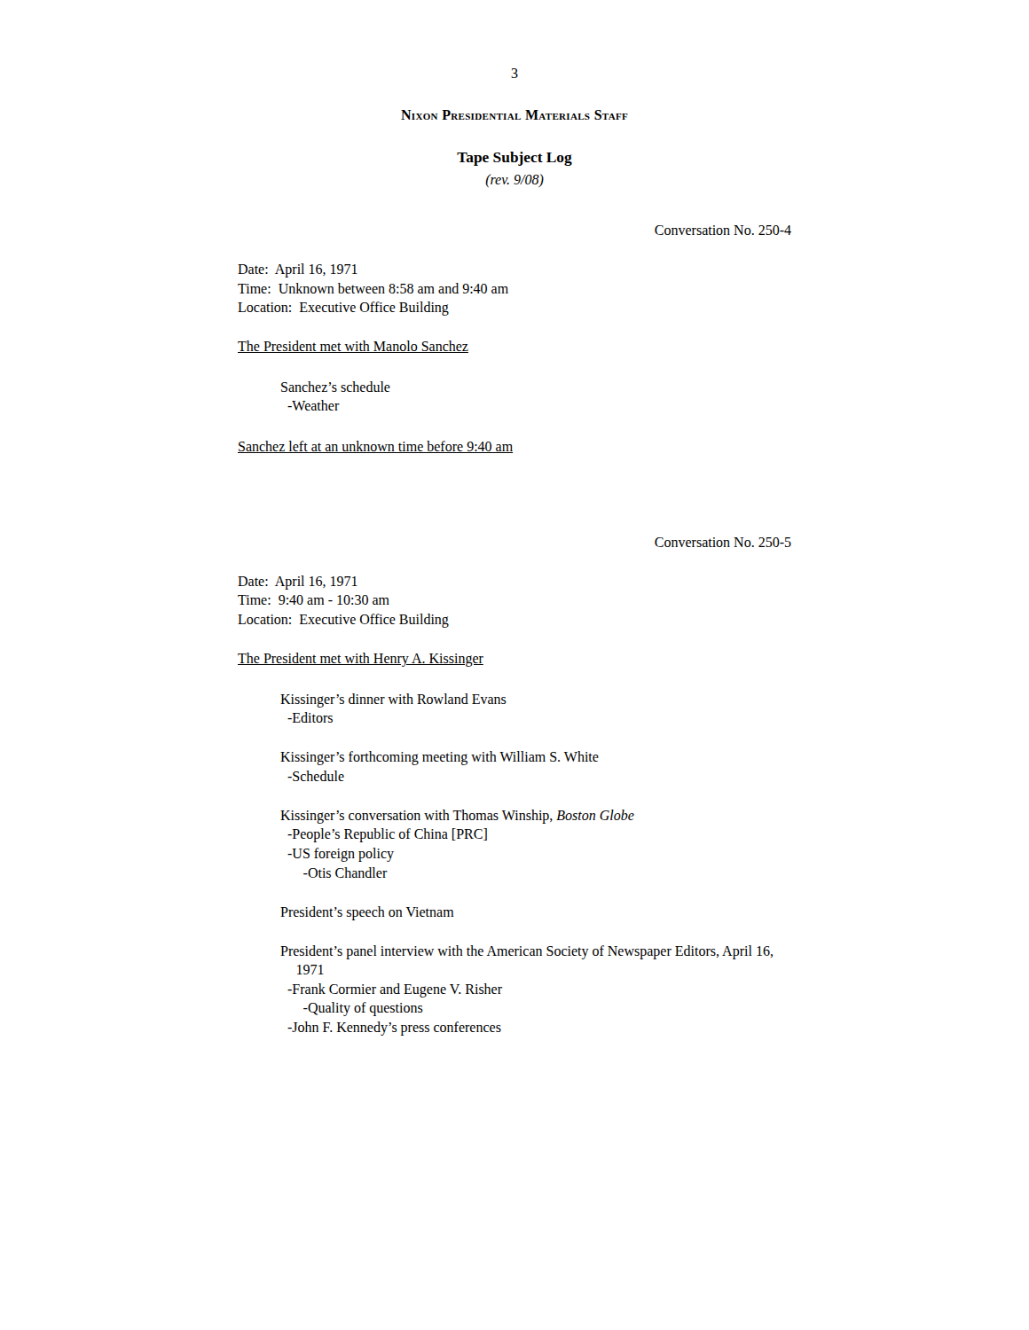3
Nixon Presidential Materials Staff
Tape Subject Log
(rev. 9/08)
Conversation No. 250-4
Date: April 16, 1971
Time: Unknown between 8:58 am and 9:40 am
Location: Executive Office Building
The President met with Manolo Sanchez
Sanchez’s schedule -Weather
Sanchez left at an unknown time before 9:40 am
Conversation No. 250-5
Date: April 16, 1971
Time: 9:40 am - 10:30 am
Location: Executive Office Building
The President met with Henry A. Kissinger
Kissinger’s dinner with Rowland Evans -Editors
Kissinger’s forthcoming meeting with William S. White -Schedule
Kissinger’s conversation with Thomas Winship, Boston Globe -People’s Republic of China [PRC] -US foreign policy -Otis Chandler
President’s speech on Vietnam
President’s panel interview with the American Society of Newspaper Editors, April 16, 1971 -Frank Cormier and Eugene V. Risher -Quality of questions -John F. Kennedy’s press conferences